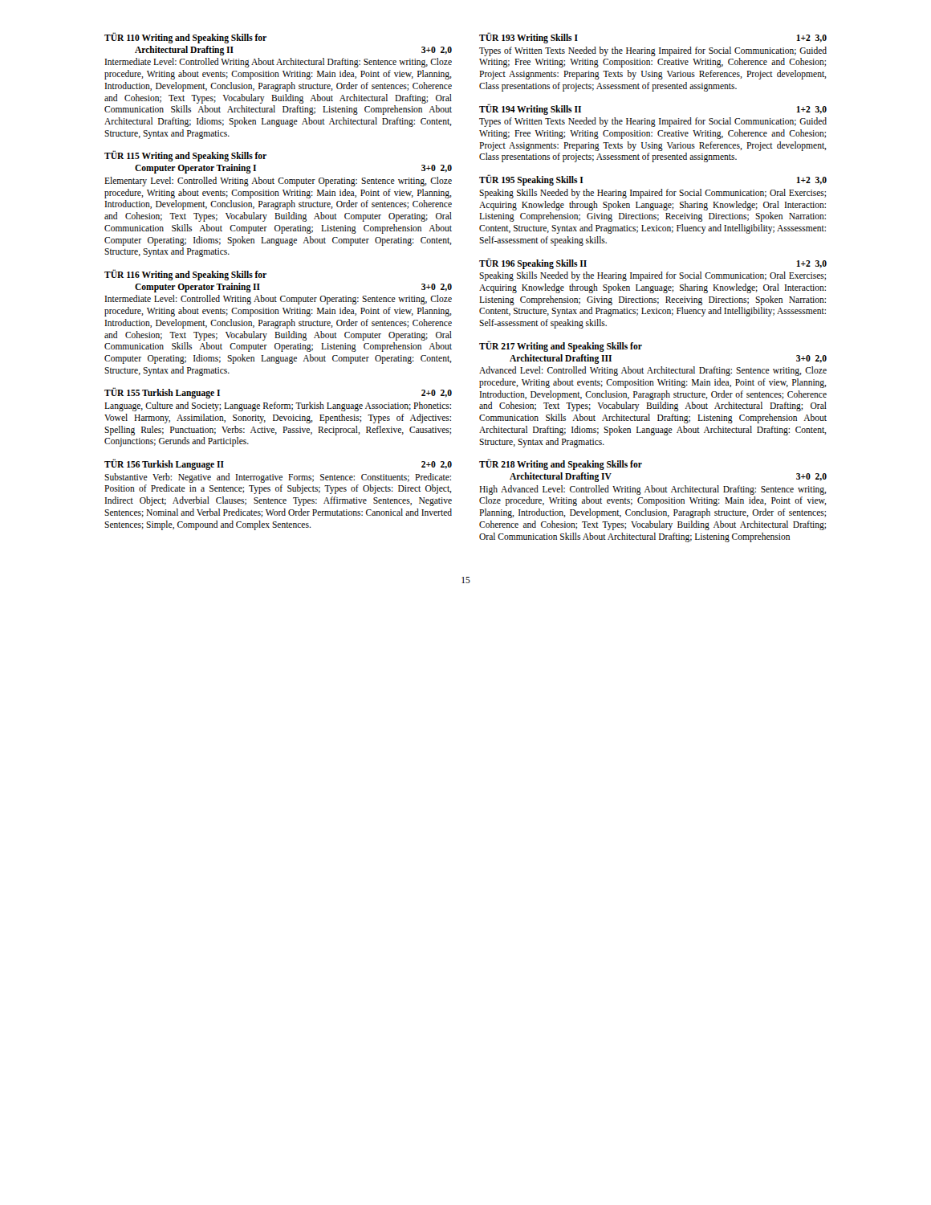TÜR 110 Writing and Speaking Skills for
Architectural Drafting II 3+0 2,0
Intermediate Level: Controlled Writing About Architectural Drafting: Sentence writing, Cloze procedure, Writing about events; Composition Writing: Main idea, Point of view, Planning, Introduction, Development, Conclusion, Paragraph structure, Order of sentences; Coherence and Cohesion; Text Types; Vocabulary Building About Architectural Drafting; Oral Communication Skills About Architectural Drafting; Listening Comprehension About Architectural Drafting; Idioms; Spoken Language About Architectural Drafting: Content, Structure, Syntax and Pragmatics.
TÜR 115 Writing and Speaking Skills for
Computer Operator Training I 3+0 2,0
Elementary Level: Controlled Writing About Computer Operating: Sentence writing, Cloze procedure, Writing about events; Composition Writing: Main idea, Point of view, Planning, Introduction, Development, Conclusion, Paragraph structure, Order of sentences; Coherence and Cohesion; Text Types; Vocabulary Building About Computer Operating; Oral Communication Skills About Computer Operating; Listening Comprehension About Computer Operating; Idioms; Spoken Language About Computer Operating: Content, Structure, Syntax and Pragmatics.
TÜR 116 Writing and Speaking Skills for
Computer Operator Training II 3+0 2,0
Intermediate Level: Controlled Writing About Computer Operating: Sentence writing, Cloze procedure, Writing about events; Composition Writing: Main idea, Point of view, Planning, Introduction, Development, Conclusion, Paragraph structure, Order of sentences; Coherence and Cohesion; Text Types; Vocabulary Building About Computer Operating; Oral Communication Skills About Computer Operating; Listening Comprehension About Computer Operating; Idioms; Spoken Language About Computer Operating: Content, Structure, Syntax and Pragmatics.
TÜR 155 Turkish Language I 2+0 2,0
Language, Culture and Society; Language Reform; Turkish Language Association; Phonetics: Vowel Harmony, Assimilation, Sonority, Devoicing, Epenthesis; Types of Adjectives: Spelling Rules; Punctuation; Verbs: Active, Passive, Reciprocal, Reflexive, Causatives; Conjunctions; Gerunds and Participles.
TÜR 156 Turkish Language II 2+0 2,0
Substantive Verb: Negative and Interrogative Forms; Sentence: Constituents; Predicate: Position of Predicate in a Sentence; Types of Subjects; Types of Objects: Direct Object, Indirect Object; Adverbial Clauses; Sentence Types: Affirmative Sentences, Negative Sentences; Nominal and Verbal Predicates; Word Order Permutations: Canonical and Inverted Sentences; Simple, Compound and Complex Sentences.
TÜR 193 Writing Skills I 1+2 3,0
Types of Written Texts Needed by the Hearing Impaired for Social Communication; Guided Writing; Free Writing; Writing Composition: Creative Writing, Coherence and Cohesion; Project Assignments: Preparing Texts by Using Various References, Project development, Class presentations of projects; Assessment of presented assignments.
TÜR 194 Writing Skills II 1+2 3,0
Types of Written Texts Needed by the Hearing Impaired for Social Communication; Guided Writing; Free Writing; Writing Composition: Creative Writing, Coherence and Cohesion; Project Assignments: Preparing Texts by Using Various References, Project development, Class presentations of projects; Assessment of presented assignments.
TÜR 195 Speaking Skills I 1+2 3,0
Speaking Skills Needed by the Hearing Impaired for Social Communication; Oral Exercises; Acquiring Knowledge through Spoken Language; Sharing Knowledge; Oral Interaction: Listening Comprehension; Giving Directions; Receiving Directions; Spoken Narration: Content, Structure, Syntax and Pragmatics; Lexicon; Fluency and Intelligibility; Asssessment: Self-assessment of speaking skills.
TÜR 196 Speaking Skills II 1+2 3,0
Speaking Skills Needed by the Hearing Impaired for Social Communication; Oral Exercises; Acquiring Knowledge through Spoken Language; Sharing Knowledge; Oral Interaction: Listening Comprehension; Giving Directions; Receiving Directions; Spoken Narration: Content, Structure, Syntax and Pragmatics; Lexicon; Fluency and Intelligibility; Asssessment: Self-assessment of speaking skills.
TÜR 217 Writing and Speaking Skills for
Architectural Drafting III 3+0 2,0
Advanced Level: Controlled Writing About Architectural Drafting: Sentence writing, Cloze procedure, Writing about events; Composition Writing: Main idea, Point of view, Planning, Introduction, Development, Conclusion, Paragraph structure, Order of sentences; Coherence and Cohesion; Text Types; Vocabulary Building About Architectural Drafting; Oral Communication Skills About Architectural Drafting; Listening Comprehension About Architectural Drafting; Idioms; Spoken Language About Architectural Drafting: Content, Structure, Syntax and Pragmatics.
TÜR 218 Writing and Speaking Skills for
Architectural Drafting IV 3+0 2,0
High Advanced Level: Controlled Writing About Architectural Drafting: Sentence writing, Cloze procedure, Writing about events; Composition Writing: Main idea, Point of view, Planning, Introduction, Development, Conclusion, Paragraph structure, Order of sentences; Coherence and Cohesion; Text Types; Vocabulary Building About Architectural Drafting; Oral Communication Skills About Architectural Drafting; Listening Comprehension
15